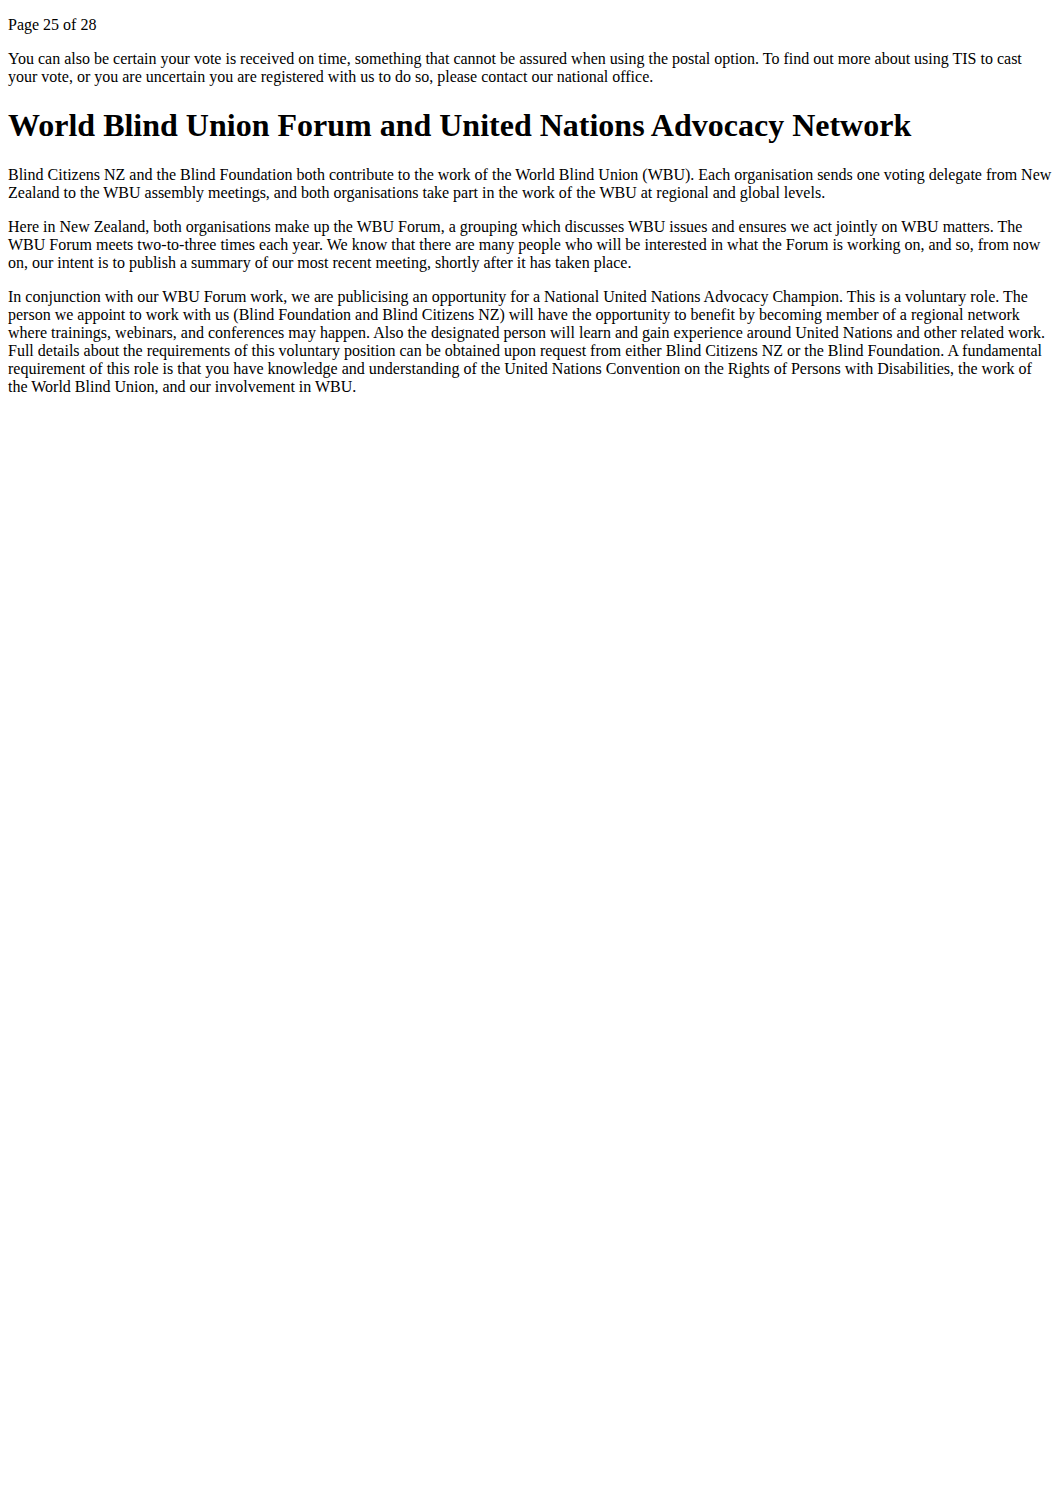Page 25 of 28
You can also be certain your vote is received on time, something that cannot be assured when using the postal option. To find out more about using TIS to cast your vote, or you are uncertain you are registered with us to do so, please contact our national office.
World Blind Union Forum and United Nations Advocacy Network
Blind Citizens NZ and the Blind Foundation both contribute to the work of the World Blind Union (WBU). Each organisation sends one voting delegate from New Zealand to the WBU assembly meetings, and both organisations take part in the work of the WBU at regional and global levels.
Here in New Zealand, both organisations make up the WBU Forum, a grouping which discusses WBU issues and ensures we act jointly on WBU matters. The WBU Forum meets two-to-three times each year. We know that there are many people who will be interested in what the Forum is working on, and so, from now on, our intent is to publish a summary of our most recent meeting, shortly after it has taken place.
In conjunction with our WBU Forum work, we are publicising an opportunity for a National United Nations Advocacy Champion. This is a voluntary role. The person we appoint to work with us (Blind Foundation and Blind Citizens NZ) will have the opportunity to benefit by becoming member of a regional network where trainings, webinars, and conferences may happen. Also the designated person will learn and gain experience around United Nations and other related work. Full details about the requirements of this voluntary position can be obtained upon request from either Blind Citizens NZ or the Blind Foundation. A fundamental requirement of this role is that you have knowledge and understanding of the United Nations Convention on the Rights of Persons with Disabilities, the work of the World Blind Union, and our involvement in WBU.